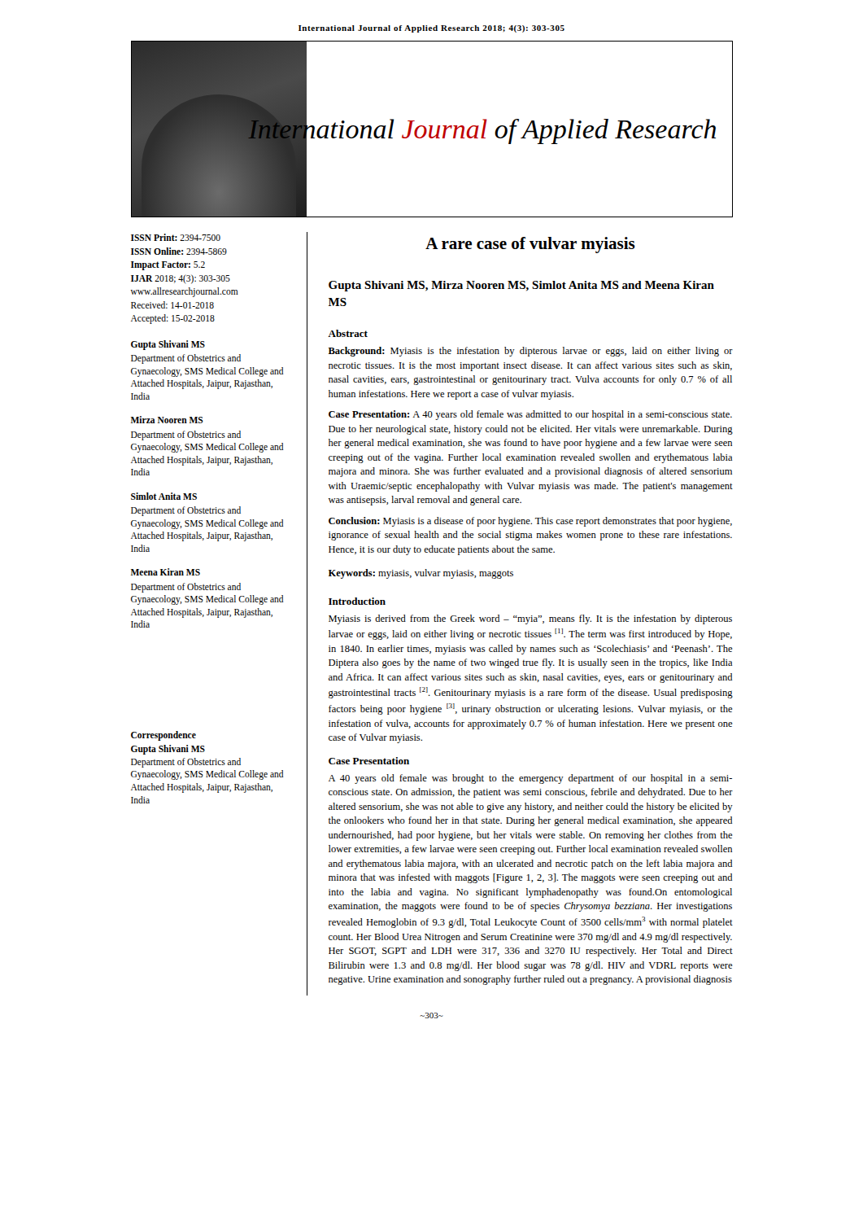International Journal of Applied Research 2018; 4(3): 303-305
International Journal of Applied Research
ISSN Print: 2394-7500
ISSN Online: 2394-5869
Impact Factor: 5.2
IJAR 2018; 4(3): 303-305
www.allresearchjournal.com
Received: 14-01-2018
Accepted: 15-02-2018
Gupta Shivani MS
Department of Obstetrics and Gynaecology, SMS Medical College and Attached Hospitals, Jaipur, Rajasthan, India
Mirza Nooren MS
Department of Obstetrics and Gynaecology, SMS Medical College and Attached Hospitals, Jaipur, Rajasthan, India
Simlot Anita MS
Department of Obstetrics and Gynaecology, SMS Medical College and Attached Hospitals, Jaipur, Rajasthan, India
Meena Kiran MS
Department of Obstetrics and Gynaecology, SMS Medical College and Attached Hospitals, Jaipur, Rajasthan, India
Correspondence
Gupta Shivani MS
Department of Obstetrics and Gynaecology, SMS Medical College and Attached Hospitals, Jaipur, Rajasthan, India
A rare case of vulvar myiasis
Gupta Shivani MS, Mirza Nooren MS, Simlot Anita MS and Meena Kiran MS
Abstract
Background: Myiasis is the infestation by dipterous larvae or eggs, laid on either living or necrotic tissues. It is the most important insect disease. It can affect various sites such as skin, nasal cavities, ears, gastrointestinal or genitourinary tract. Vulva accounts for only 0.7 % of all human infestations. Here we report a case of vulvar myiasis.
Case Presentation: A 40 years old female was admitted to our hospital in a semi-conscious state. Due to her neurological state, history could not be elicited. Her vitals were unremarkable. During her general medical examination, she was found to have poor hygiene and a few larvae were seen creeping out of the vagina. Further local examination revealed swollen and erythematous labia majora and minora. She was further evaluated and a provisional diagnosis of altered sensorium with Uraemic/septic encephalopathy with Vulvar myiasis was made. The patient's management was antisepsis, larval removal and general care.
Conclusion: Myiasis is a disease of poor hygiene. This case report demonstrates that poor hygiene, ignorance of sexual health and the social stigma makes women prone to these rare infestations. Hence, it is our duty to educate patients about the same.
Keywords: myiasis, vulvar myiasis, maggots
Introduction
Myiasis is derived from the Greek word – “myia”, means fly. It is the infestation by dipterous larvae or eggs, laid on either living or necrotic tissues [1]. The term was first introduced by Hope, in 1840. In earlier times, myiasis was called by names such as ‘Scolechiasis’ and ‘Peenash’. The Diptera also goes by the name of two winged true fly. It is usually seen in the tropics, like India and Africa. It can affect various sites such as skin, nasal cavities, eyes, ears or genitourinary and gastrointestinal tracts [2]. Genitourinary myiasis is a rare form of the disease. Usual predisposing factors being poor hygiene [3], urinary obstruction or ulcerating lesions. Vulvar myiasis, or the infestation of vulva, accounts for approximately 0.7 % of human infestation. Here we present one case of Vulvar myiasis.
Case Presentation
A 40 years old female was brought to the emergency department of our hospital in a semi-conscious state. On admission, the patient was semi conscious, febrile and dehydrated. Due to her altered sensorium, she was not able to give any history, and neither could the history be elicited by the onlookers who found her in that state. During her general medical examination, she appeared undernourished, had poor hygiene, but her vitals were stable. On removing her clothes from the lower extremities, a few larvae were seen creeping out. Further local examination revealed swollen and erythematous labia majora, with an ulcerated and necrotic patch on the left labia majora and minora that was infested with maggots [Figure 1, 2, 3]. The maggots were seen creeping out and into the labia and vagina. No significant lymphadenopathy was found.On entomological examination, the maggots were found to be of species Chrysomya bezziana. Her investigations revealed Hemoglobin of 9.3 g/dl, Total Leukocyte Count of 3500 cells/mm3 with normal platelet count. Her Blood Urea Nitrogen and Serum Creatinine were 370 mg/dl and 4.9 mg/dl respectively. Her SGOT, SGPT and LDH were 317, 336 and 3270 IU respectively. Her Total and Direct Bilirubin were 1.3 and 0.8 mg/dl. Her blood sugar was 78 g/dl. HIV and VDRL reports were negative. Urine examination and sonography further ruled out a pregnancy. A provisional diagnosis
~303~